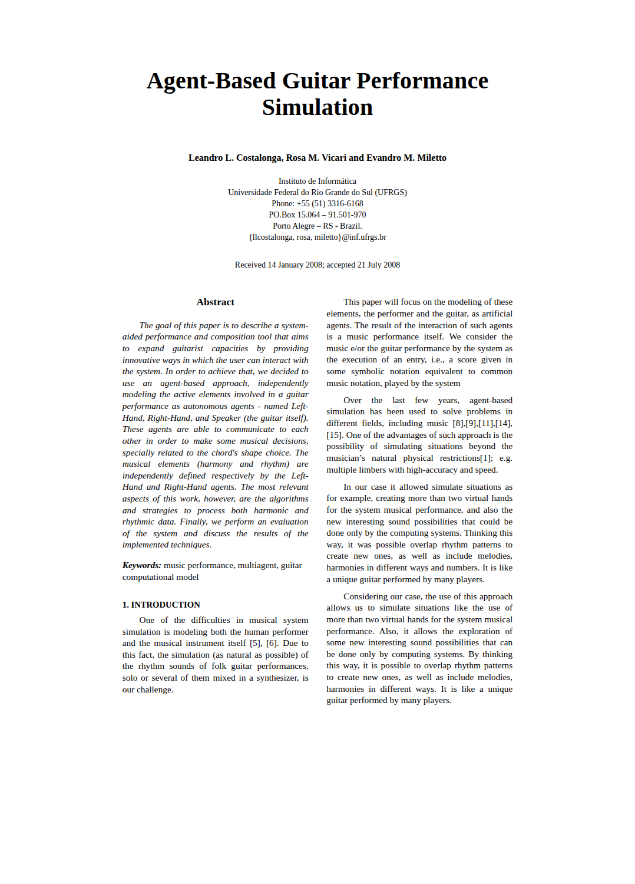Agent-Based Guitar Performance
Simulation
Leandro L. Costalonga, Rosa M. Vicari and Evandro M. Miletto
Instituto de Informática
Universidade Federal do Rio Grande do Sul (UFRGS)
Phone: +55 (51) 3316-6168
PO.Box 15.064 – 91.501-970
Porto Alegre – RS - Brazil.
{llcostalonga, rosa, miletto}@inf.ufrgs.br
Received 14 January 2008; accepted 21 July 2008
Abstract
The goal of this paper is to describe a system-aided performance and composition tool that aims to expand guitarist capacities by providing innovative ways in which the user can interact with the system. In order to achieve that, we decided to use an agent-based approach, independently modeling the active elements involved in a guitar performance as autonomous agents - named Left-Hand, Right-Hand, and Speaker (the guitar itself). These agents are able to communicate to each other in order to make some musical decisions, specially related to the chord's shape choice. The musical elements (harmony and rhythm) are independently defined respectively by the Left-Hand and Right-Hand agents. The most relevant aspects of this work, however, are the algorithms and strategies to process both harmonic and rhythmic data. Finally, we perform an evaluation of the system and discuss the results of the implemented techniques.
Keywords: music performance, multiagent, guitar computational model
1. Introduction
One of the difficulties in musical system simulation is modeling both the human performer and the musical instrument itself [5], [6]. Due to this fact, the simulation (as natural as possible) of the rhythm sounds of folk guitar performances, solo or several of them mixed in a synthesizer, is our challenge.
This paper will focus on the modeling of these elements, the performer and the guitar, as artificial agents. The result of the interaction of such agents is a music performance itself. We consider the music e/or the guitar performance by the system as the execution of an entry, i.e., a score given in some symbolic notation equivalent to common music notation, played by the system
Over the last few years, agent-based simulation has been used to solve problems in different fields, including music [8],[9],[11],[14],[15]. One of the advantages of such approach is the possibility of simulating situations beyond the musician’s natural physical restrictions[1]; e.g. multiple limbers with high-accuracy and speed.
In our case it allowed simulate situations as for example, creating more than two virtual hands for the system musical performance, and also the new interesting sound possibilities that could be done only by the computing systems. Thinking this way, it was possible overlap rhythm patterns to create new ones, as well as include melodies, harmonies in different ways and numbers. It is like a unique guitar performed by many players.
Considering our case, the use of this approach allows us to simulate situations like the use of more than two virtual hands for the system musical performance. Also, it allows the exploration of some new interesting sound possibilities that can be done only by computing systems. By thinking this way, it is possible to overlap rhythm patterns to create new ones, as well as include melodies, harmonies in different ways. It is like a unique guitar performed by many players.